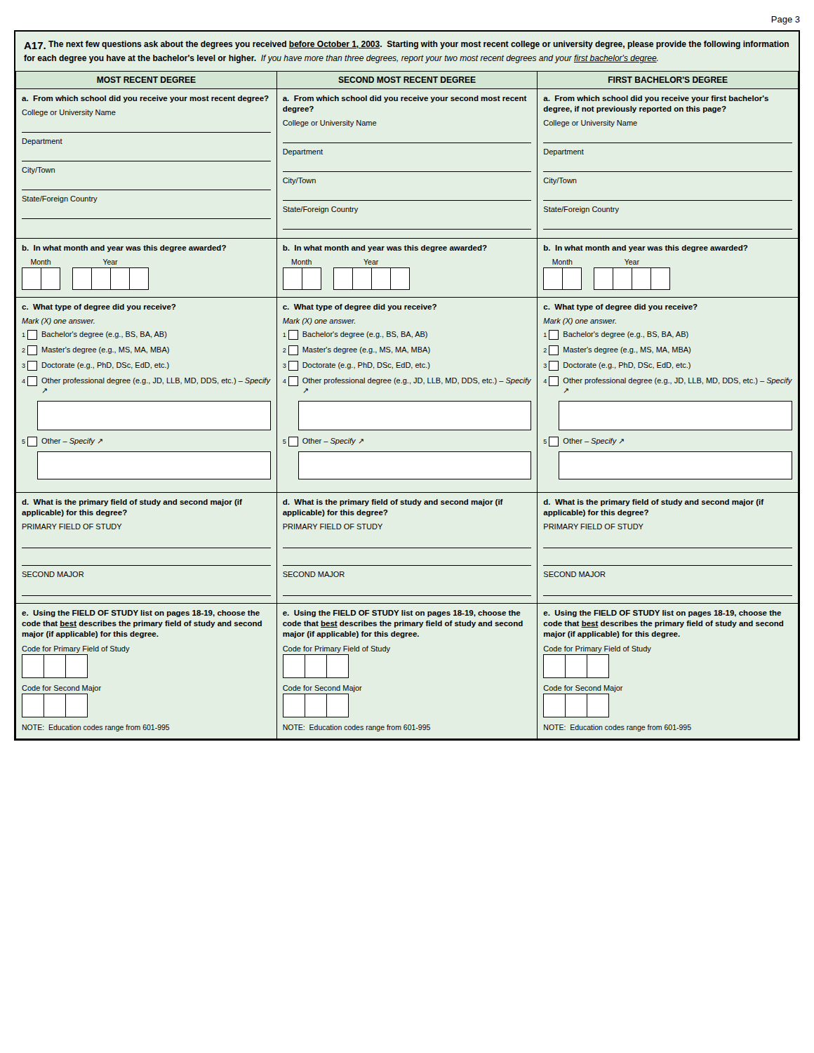Page 3
A17. The next few questions ask about the degrees you received before October 1, 2003. Starting with your most recent college or university degree, please provide the following information for each degree you have at the bachelor's level or higher. If you have more than three degrees, report your two most recent degrees and your first bachelor's degree.
| MOST RECENT DEGREE | SECOND MOST RECENT DEGREE | FIRST BACHELOR'S DEGREE |
| --- | --- | --- |
| a. From which school did you receive your most recent degree? College or University Name Department City/Town State/Foreign Country | a. From which school did you receive your second most recent degree? College or University Name Department City/Town State/Foreign Country | a. From which school did you receive your first bachelor's degree, if not previously reported on this page? College or University Name Department City/Town State/Foreign Country |
| b. In what month and year was this degree awarded? Month Year | b. In what month and year was this degree awarded? Month Year | b. In what month and year was this degree awarded? Month Year |
| c. What type of degree did you receive? Mark (X) one answer. 1 Bachelor's degree (e.g., BS, BA, AB) 2 Master's degree (e.g., MS, MA, MBA) 3 Doctorate (e.g., PhD, DSc, EdD, etc.) 4 Other professional degree (e.g., JD, LLB, MD, DDS, etc.) – Specify ↗ 5 Other – Specify ↗ | c. What type of degree did you receive? Mark (X) one answer. 1 Bachelor's degree (e.g., BS, BA, AB) 2 Master's degree (e.g., MS, MA, MBA) 3 Doctorate (e.g., PhD, DSc, EdD, etc.) 4 Other professional degree (e.g., JD, LLB, MD, DDS, etc.) – Specify ↗ 5 Other – Specify ↗ | c. What type of degree did you receive? Mark (X) one answer. 1 Bachelor's degree (e.g., BS, BA, AB) 2 Master's degree (e.g., MS, MA, MBA) 3 Doctorate (e.g., PhD, DSc, EdD, etc.) 4 Other professional degree (e.g., JD, LLB, MD, DDS, etc.) – Specify ↗ 5 Other – Specify ↗ |
| d. What is the primary field of study and second major (if applicable) for this degree? PRIMARY FIELD OF STUDY SECOND MAJOR | d. What is the primary field of study and second major (if applicable) for this degree? PRIMARY FIELD OF STUDY SECOND MAJOR | d. What is the primary field of study and second major (if applicable) for this degree? PRIMARY FIELD OF STUDY SECOND MAJOR |
| e. Using the FIELD OF STUDY list on pages 18-19, choose the code that best describes the primary field of study and second major (if applicable) for this degree. Code for Primary Field of Study Code for Second Major NOTE: Education codes range from 601-995 | e. Using the FIELD OF STUDY list on pages 18-19, choose the code that best describes the primary field of study and second major (if applicable) for this degree. Code for Primary Field of Study Code for Second Major NOTE: Education codes range from 601-995 | e. Using the FIELD OF STUDY list on pages 18-19, choose the code that best describes the primary field of study and second major (if applicable) for this degree. Code for Primary Field of Study Code for Second Major NOTE: Education codes range from 601-995 |